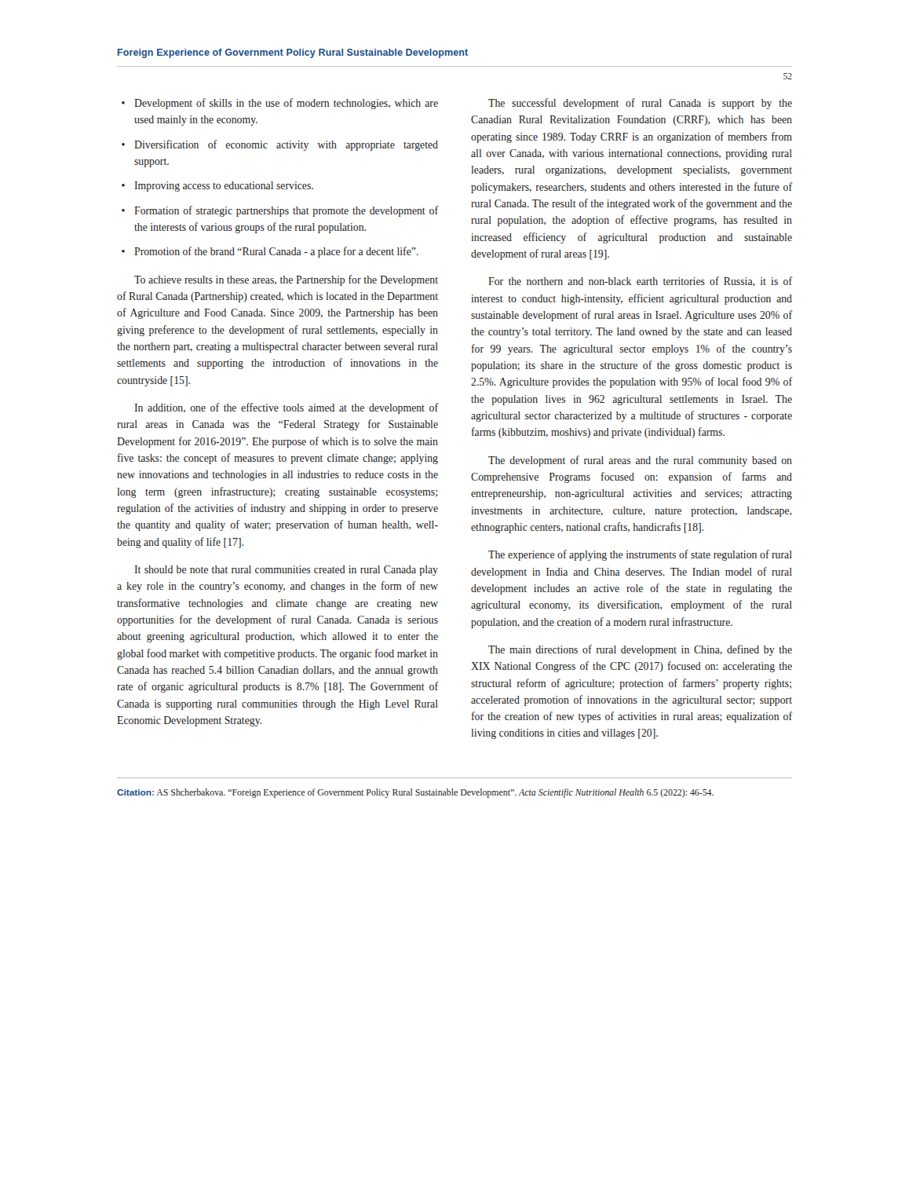Foreign Experience of Government Policy Rural Sustainable Development
52
Development of skills in the use of modern technologies, which are used mainly in the economy.
Diversification of economic activity with appropriate targeted support.
Improving access to educational services.
Formation of strategic partnerships that promote the development of the interests of various groups of the rural population.
Promotion of the brand “Rural Canada - a place for a decent life”.
To achieve results in these areas, the Partnership for the Development of Rural Canada (Partnership) created, which is located in the Department of Agriculture and Food Canada. Since 2009, the Partnership has been giving preference to the development of rural settlements, especially in the northern part, creating a multispectral character between several rural settlements and supporting the introduction of innovations in the countryside [15].
In addition, one of the effective tools aimed at the development of rural areas in Canada was the “Federal Strategy for Sustainable Development for 2016-2019”. Ehe purpose of which is to solve the main five tasks: the concept of measures to prevent climate change; applying new innovations and technologies in all industries to reduce costs in the long term (green infrastructure); creating sustainable ecosystems; regulation of the activities of industry and shipping in order to preserve the quantity and quality of water; preservation of human health, well-being and quality of life [17].
It should be note that rural communities created in rural Canada play a key role in the country’s economy, and changes in the form of new transformative technologies and climate change are creating new opportunities for the development of rural Canada. Canada is serious about greening agricultural production, which allowed it to enter the global food market with competitive products. The organic food market in Canada has reached 5.4 billion Canadian dollars, and the annual growth rate of organic agricultural products is 8.7% [18]. The Government of Canada is supporting rural communities through the High Level Rural Economic Development Strategy.
The successful development of rural Canada is support by the Canadian Rural Revitalization Foundation (CRRF), which has been operating since 1989. Today CRRF is an organization of members from all over Canada, with various international connections, providing rural leaders, rural organizations, development specialists, government policymakers, researchers, students and others interested in the future of rural Canada. The result of the integrated work of the government and the rural population, the adoption of effective programs, has resulted in increased efficiency of agricultural production and sustainable development of rural areas [19].
For the northern and non-black earth territories of Russia, it is of interest to conduct high-intensity, efficient agricultural production and sustainable development of rural areas in Israel. Agriculture uses 20% of the country’s total territory. The land owned by the state and can leased for 99 years. The agricultural sector employs 1% of the country’s population; its share in the structure of the gross domestic product is 2.5%. Agriculture provides the population with 95% of local food 9% of the population lives in 962 agricultural settlements in Israel. The agricultural sector characterized by a multitude of structures - corporate farms (kibbutzim, moshivs) and private (individual) farms.
The development of rural areas and the rural community based on Comprehensive Programs focused on: expansion of farms and entrepreneurship, non-agricultural activities and services; attracting investments in architecture, culture, nature protection, landscape, ethnographic centers, national crafts, handicrafts [18].
The experience of applying the instruments of state regulation of rural development in India and China deserves. The Indian model of rural development includes an active role of the state in regulating the agricultural economy, its diversification, employment of the rural population, and the creation of a modern rural infrastructure.
The main directions of rural development in China, defined by the XIX National Congress of the CPC (2017) focused on: accelerating the structural reform of agriculture; protection of farmers’ property rights; accelerated promotion of innovations in the agricultural sector; support for the creation of new types of activities in rural areas; equalization of living conditions in cities and villages [20].
Citation: AS Shcherbakova. “Foreign Experience of Government Policy Rural Sustainable Development”. Acta Scientific Nutritional Health 6.5 (2022): 46-54.